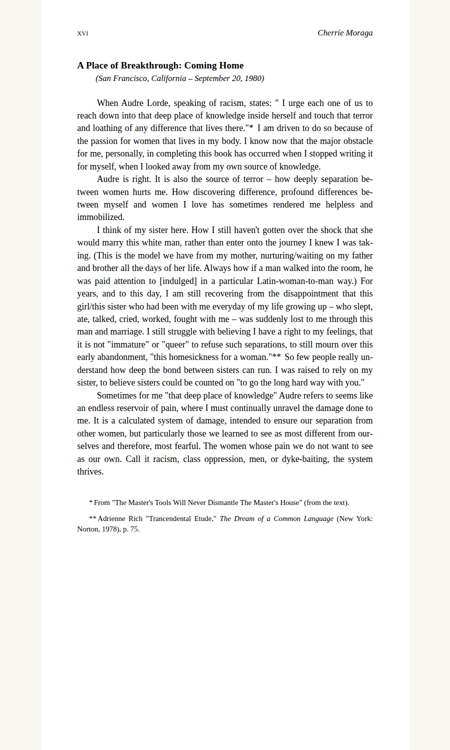xvi Cherríe Moraga
A Place of Breakthrough: Coming Home
(San Francisco, California – September 20, 1980)
When Audre Lorde, speaking of racism, states: " I urge each one of us to reach down into that deep place of knowledge inside herself and touch that terror and loathing of any difference that lives there."* I am driven to do so because of the passion for women that lives in my body. I know now that the major obstacle for me, personally, in completing this book has occurred when I stopped writing it for myself, when I looked away from my own source of knowledge.
Audre is right. It is also the source of terror – how deeply separation between women hurts me. How discovering difference, profound differences between myself and women I love has sometimes rendered me helpless and immobilized.
I think of my sister here. How I still haven't gotten over the shock that she would marry this white man, rather than enter onto the journey I knew I was taking. (This is the model we have from my mother, nurturing/waiting on my father and brother all the days of her life. Always how if a man walked into the room, he was paid attention to [indulged] in a particular Latin-woman-to-man way.) For years, and to this day, I am still recovering from the disappointment that this girl/this sister who had been with me everyday of my life growing up – who slept, ate, talked, cried, worked, fought with me – was suddenly lost to me through this man and marriage. I still struggle with believing I have a right to my feelings, that it is not "immature" or "queer" to refuse such separations, to still mourn over this early abandonment, "this homesickness for a woman."** So few people really understand how deep the bond between sisters can run. I was raised to rely on my sister, to believe sisters could be counted on "to go the long hard way with you."
Sometimes for me "that deep place of knowledge" Audre refers to seems like an endless reservoir of pain, where I must continually unravel the damage done to me. It is a calculated system of damage, intended to ensure our separation from other women, but particularly those we learned to see as most different from ourselves and therefore, most fearful. The women whose pain we do not want to see as our own. Call it racism, class oppression, men, or dyke-baiting, the system thrives.
*From "The Master's Tools Will Never Dismantle The Master's House" (from the text).
**Adrienne Rich "Trancendental Etude," The Dream of a Common Language (New York: Norton, 1978), p. 75.